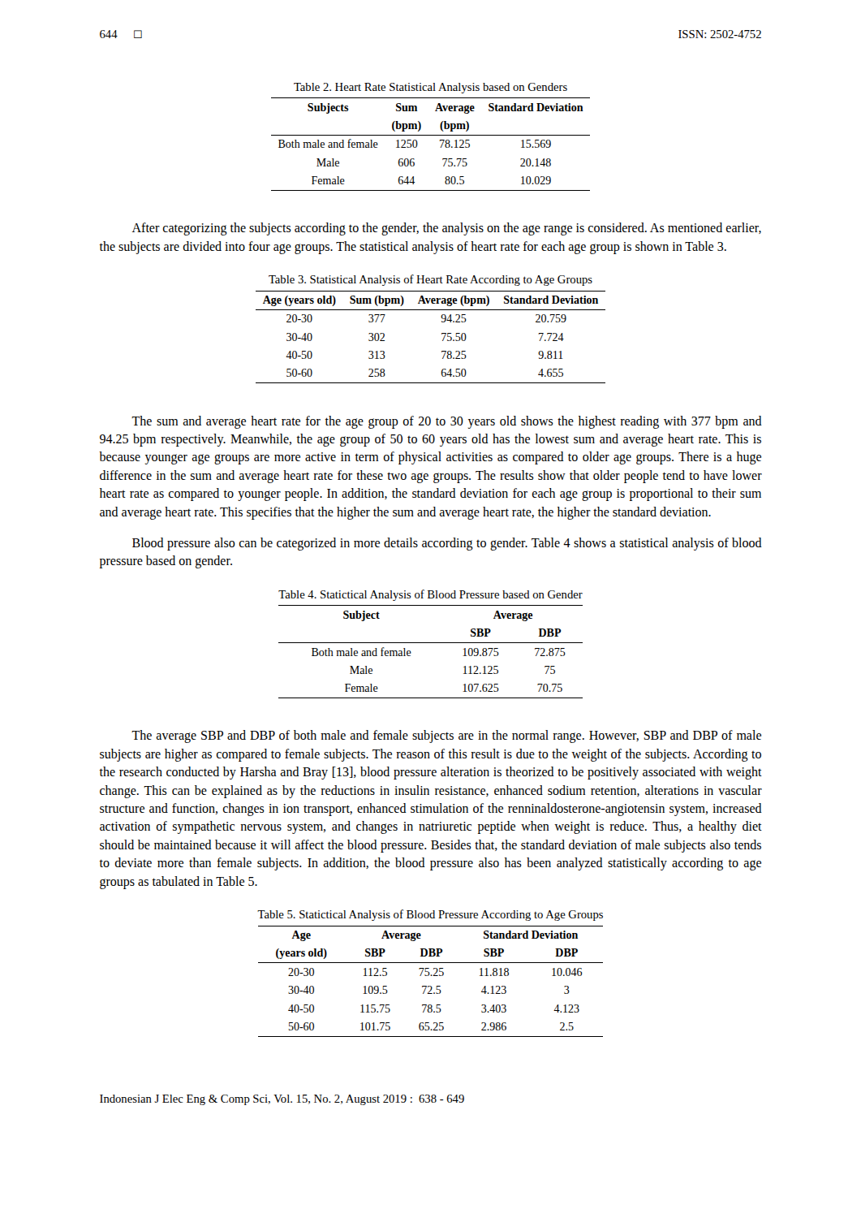644☐
ISSN: 2502-4752
Table 2. Heart Rate Statistical Analysis based on Genders
| Subjects | Sum | Average | Standard Deviation |
| --- | --- | --- | --- |
| | (bpm) | (bpm) | |
| Both male and female | 1250 | 78.125 | 15.569 |
| Male | 606 | 75.75 | 20.148 |
| Female | 644 | 80.5 | 10.029 |
After categorizing the subjects according to the gender, the analysis on the age range is considered. As mentioned earlier, the subjects are divided into four age groups. The statistical analysis of heart rate for each age group is shown in Table 3.
Table 3. Statistical Analysis of Heart Rate According to Age Groups
| Age (years old) | Sum (bpm) | Average (bpm) | Standard Deviation |
| --- | --- | --- | --- |
| 20-30 | 377 | 94.25 | 20.759 |
| 30-40 | 302 | 75.50 | 7.724 |
| 40-50 | 313 | 78.25 | 9.811 |
| 50-60 | 258 | 64.50 | 4.655 |
The sum and average heart rate for the age group of 20 to 30 years old shows the highest reading with 377 bpm and 94.25 bpm respectively. Meanwhile, the age group of 50 to 60 years old has the lowest sum and average heart rate. This is because younger age groups are more active in term of physical activities as compared to older age groups. There is a huge difference in the sum and average heart rate for these two age groups. The results show that older people tend to have lower heart rate as compared to younger people. In addition, the standard deviation for each age group is proportional to their sum and average heart rate. This specifies that the higher the sum and average heart rate, the higher the standard deviation.
Blood pressure also can be categorized in more details according to gender. Table 4 shows a statistical analysis of blood pressure based on gender.
Table 4. Statictical Analysis of Blood Pressure based on Gender
| Subject | Average |
| --- | --- |
| | SBP | DBP |
| Both male and female | 109.875 | 72.875 |
| Male | 112.125 | 75 |
| Female | 107.625 | 70.75 |
The average SBP and DBP of both male and female subjects are in the normal range. However, SBP and DBP of male subjects are higher as compared to female subjects. The reason of this result is due to the weight of the subjects. According to the research conducted by Harsha and Bray [13], blood pressure alteration is theorized to be positively associated with weight change. This can be explained as by the reductions in insulin resistance, enhanced sodium retention, alterations in vascular structure and function, changes in ion transport, enhanced stimulation of the renninaldosterone-angiotensin system, increased activation of sympathetic nervous system, and changes in natriuretic peptide when weight is reduce. Thus, a healthy diet should be maintained because it will affect the blood pressure. Besides that, the standard deviation of male subjects also tends to deviate more than female subjects. In addition, the blood pressure also has been analyzed statistically according to age groups as tabulated in Table 5.
Table 5. Statictical Analysis of Blood Pressure According to Age Groups
| Age | Average | Standard Deviation |
| --- | --- | --- |
| (years old) | SBP | DBP | SBP | DBP |
| 20-30 | 112.5 | 75.25 | 11.818 | 10.046 |
| 30-40 | 109.5 | 72.5 | 4.123 | 3 |
| 40-50 | 115.75 | 78.5 | 3.403 | 4.123 |
| 50-60 | 101.75 | 65.25 | 2.986 | 2.5 |
Indonesian J Elec Eng & Comp Sci, Vol. 15, No. 2, August 2019 : 638 - 649